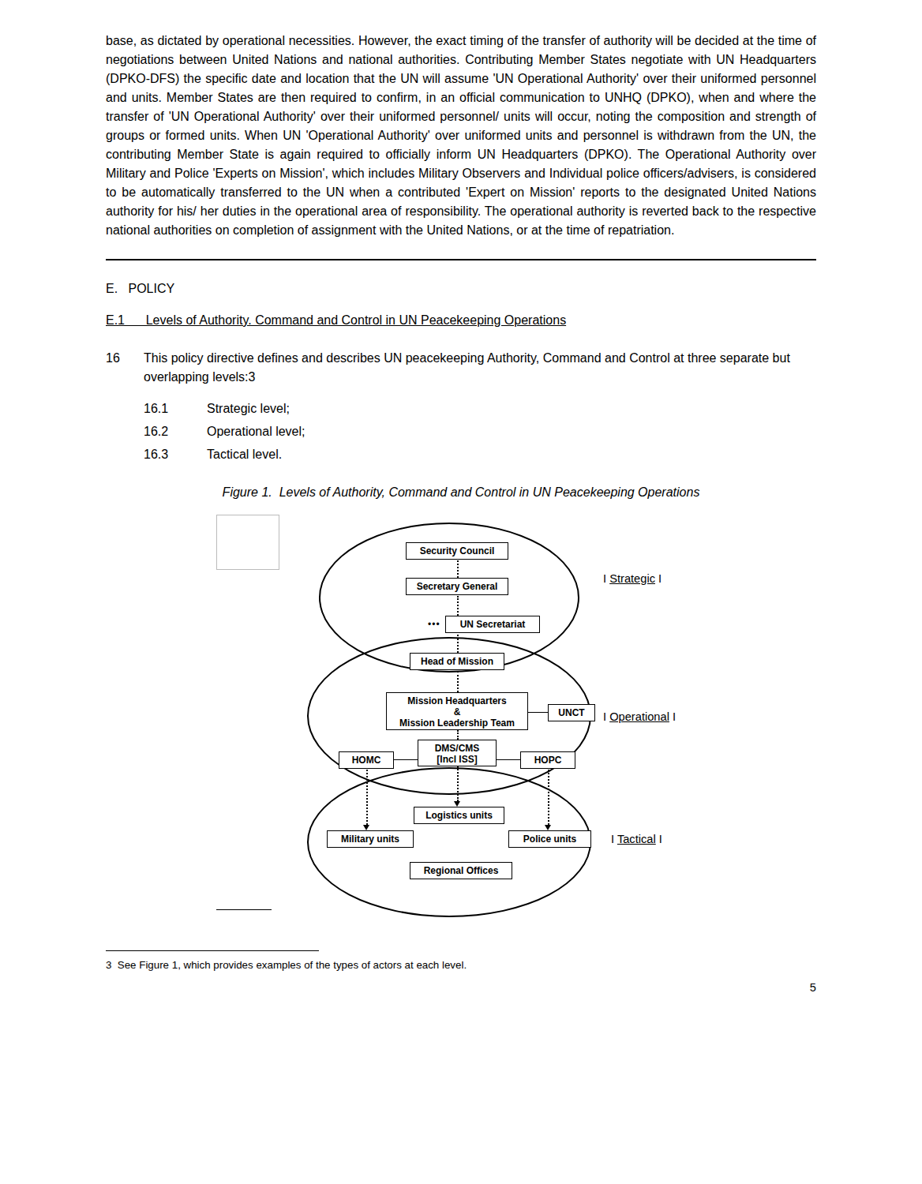base, as dictated by operational necessities. However, the exact timing of the transfer of authority will be decided at the time of negotiations between United Nations and national authorities. Contributing Member States negotiate with UN Headquarters (DPKO-DFS) the specific date and location that the UN will assume 'UN Operational Authority' over their uniformed personnel and units. Member States are then required to confirm, in an official communication to UNHQ (DPKO), when and where the transfer of 'UN Operational Authority' over their uniformed personnel/ units will occur, noting the composition and strength of groups or formed units. When UN 'Operational Authority' over uniformed units and personnel is withdrawn from the UN, the contributing Member State is again required to officially inform UN Headquarters (DPKO). The Operational Authority over Military and Police 'Experts on Mission', which includes Military Observers and Individual police officers/advisers, is considered to be automatically transferred to the UN when a contributed 'Expert on Mission' reports to the designated United Nations authority for his/ her duties in the operational area of responsibility. The operational authority is reverted back to the respective national authorities on completion of assignment with the United Nations, or at the time of repatriation.
E. POLICY
E.1 Levels of Authority. Command and Control in UN Peacekeeping Operations
16
This policy directive defines and describes UN peacekeeping Authority, Command and Control at three separate but overlapping levels:3
16.1 Strategic level;
16.2 Operational level;
16.3 Tactical level.
Figure 1. Levels of Authority, Command and Control in UN Peacekeeping Operations
Security Council
Secretary General
UN Secretariat
•••
Head of Mission
Mission Headquarters
&
Mission Leadership Team
UNCT
DMS/CMS
[Incl ISS]
HOMC
HOPC
Logistics units
Military units
Police units
Regional Offices
I Strategic I
I Operational I
I Tactical I
3 See Figure 1, which provides examples of the types of actors at each level.
5